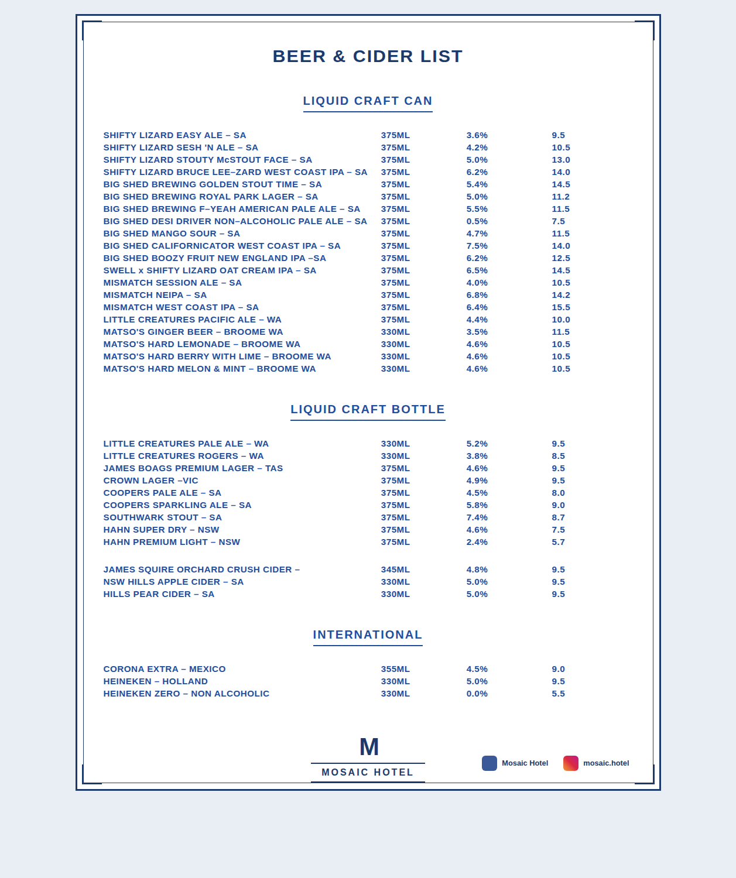BEER & CIDER LIST
LIQUID CRAFT CAN
| SHIFTY LIZARD EASY ALE – SA | 375ML | 3.6% | 9.5 |
| SHIFTY LIZARD SESH 'N ALE – SA | 375ML | 4.2% | 10.5 |
| SHIFTY LIZARD STOUTY McSTOUT FACE – SA | 375ML | 5.0% | 13.0 |
| SHIFTY LIZARD BRUCE LEE–ZARD WEST COAST IPA – SA | 375ML | 6.2% | 14.0 |
| BIG SHED BREWING GOLDEN STOUT TIME – SA | 375ML | 5.4% | 14.5 |
| BIG SHED BREWING ROYAL PARK LAGER – SA | 375ML | 5.0% | 11.2 |
| BIG SHED BREWING F–YEAH AMERICAN PALE ALE – SA | 375ML | 5.5% | 11.5 |
| BIG SHED DESI DRIVER NON–ALCOHOLIC PALE ALE – SA | 375ML | 0.5% | 7.5 |
| BIG SHED MANGO SOUR – SA | 375ML | 4.7% | 11.5 |
| BIG SHED CALIFORNICATOR WEST COAST IPA – SA | 375ML | 7.5% | 14.0 |
| BIG SHED BOOZY FRUIT NEW ENGLAND IPA –SA | 375ML | 6.2% | 12.5 |
| SWELL x SHIFTY LIZARD OAT CREAM IPA – SA | 375ML | 6.5% | 14.5 |
| MISMATCH SESSION ALE – SA | 375ML | 4.0% | 10.5 |
| MISMATCH NEIPA – SA | 375ML | 6.8% | 14.2 |
| MISMATCH WEST COAST IPA – SA | 375ML | 6.4% | 15.5 |
| LITTLE CREATURES PACIFIC ALE – WA | 375ML | 4.4% | 10.0 |
| MATSO'S GINGER BEER – BROOME WA | 330ML | 3.5% | 11.5 |
| MATSO'S HARD LEMONADE – BROOME WA | 330ML | 4.6% | 10.5 |
| MATSO'S HARD BERRY WITH LIME – BROOME WA | 330ML | 4.6% | 10.5 |
| MATSO'S HARD MELON & MINT – BROOME WA | 330ML | 4.6% | 10.5 |
LIQUID CRAFT BOTTLE
| LITTLE CREATURES PALE ALE – WA | 330ML | 5.2% | 9.5 |
| LITTLE CREATURES ROGERS – WA | 330ML | 3.8% | 8.5 |
| JAMES BOAGS PREMIUM LAGER – TAS | 375ML | 4.6% | 9.5 |
| CROWN LAGER –VIC | 375ML | 4.9% | 9.5 |
| COOPERS PALE ALE – SA | 375ML | 4.5% | 8.0 |
| COOPERS SPARKLING ALE – SA | 375ML | 5.8% | 9.0 |
| SOUTHWARK STOUT – SA | 375ML | 7.4% | 8.7 |
| HAHN SUPER DRY – NSW | 375ML | 4.6% | 7.5 |
| HAHN PREMIUM LIGHT – NSW | 375ML | 2.4% | 5.7 |
| JAMES SQUIRE ORCHARD CRUSH CIDER – | 345ML | 4.8% | 9.5 |
| NSW HILLS APPLE CIDER – SA | 330ML | 5.0% | 9.5 |
| HILLS PEAR CIDER – SA | 330ML | 5.0% | 9.5 |
INTERNATIONAL
| CORONA EXTRA – MEXICO | 355ML | 4.5% | 9.0 |
| HEINEKEN – HOLLAND | 330ML | 5.0% | 9.5 |
| HEINEKEN ZERO – NON ALCOHOLIC | 330ML | 0.0% | 5.5 |
M
MOSAIC HOTEL
Mosaic Hotel
mosaic.hotel